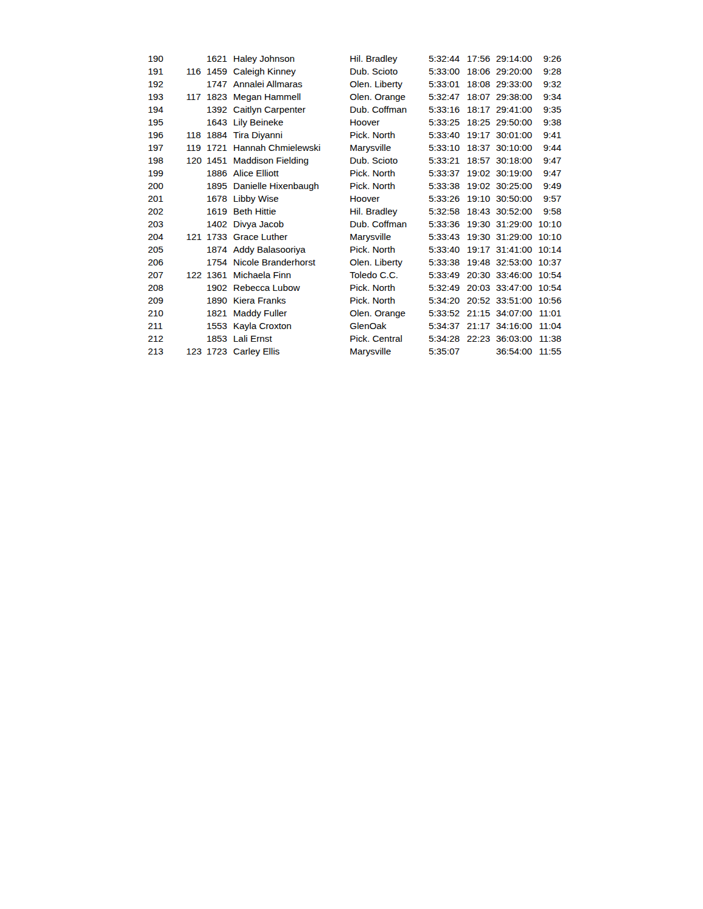| 190 | | 1621 | Haley Johnson | Hil. Bradley | 5:32:44 | 17:56 | 29:14:00 | 9:26 |
| 191 | 116 | 1459 | Caleigh Kinney | Dub. Scioto | 5:33:00 | 18:06 | 29:20:00 | 9:28 |
| 192 | | 1747 | Annalei Allmaras | Olen. Liberty | 5:33:01 | 18:08 | 29:33:00 | 9:32 |
| 193 | 117 | 1823 | Megan Hammell | Olen. Orange | 5:32:47 | 18:07 | 29:38:00 | 9:34 |
| 194 | | 1392 | Caitlyn Carpenter | Dub. Coffman | 5:33:16 | 18:17 | 29:41:00 | 9:35 |
| 195 | | 1643 | Lily Beineke | Hoover | 5:33:25 | 18:25 | 29:50:00 | 9:38 |
| 196 | 118 | 1884 | Tira Diyanni | Pick. North | 5:33:40 | 19:17 | 30:01:00 | 9:41 |
| 197 | 119 | 1721 | Hannah Chmielewski | Marysville | 5:33:10 | 18:37 | 30:10:00 | 9:44 |
| 198 | 120 | 1451 | Maddison Fielding | Dub. Scioto | 5:33:21 | 18:57 | 30:18:00 | 9:47 |
| 199 | | 1886 | Alice Elliott | Pick. North | 5:33:37 | 19:02 | 30:19:00 | 9:47 |
| 200 | | 1895 | Danielle Hixenbaugh | Pick. North | 5:33:38 | 19:02 | 30:25:00 | 9:49 |
| 201 | | 1678 | Libby Wise | Hoover | 5:33:26 | 19:10 | 30:50:00 | 9:57 |
| 202 | | 1619 | Beth Hittie | Hil. Bradley | 5:32:58 | 18:43 | 30:52:00 | 9:58 |
| 203 | | 1402 | Divya Jacob | Dub. Coffman | 5:33:36 | 19:30 | 31:29:00 | 10:10 |
| 204 | 121 | 1733 | Grace Luther | Marysville | 5:33:43 | 19:30 | 31:29:00 | 10:10 |
| 205 | | 1874 | Addy Balasooriya | Pick. North | 5:33:40 | 19:17 | 31:41:00 | 10:14 |
| 206 | | 1754 | Nicole Branderhorst | Olen. Liberty | 5:33:38 | 19:48 | 32:53:00 | 10:37 |
| 207 | 122 | 1361 | Michaela Finn | Toledo C.C. | 5:33:49 | 20:30 | 33:46:00 | 10:54 |
| 208 | | 1902 | Rebecca Lubow | Pick. North | 5:32:49 | 20:03 | 33:47:00 | 10:54 |
| 209 | | 1890 | Kiera Franks | Pick. North | 5:34:20 | 20:52 | 33:51:00 | 10:56 |
| 210 | | 1821 | Maddy Fuller | Olen. Orange | 5:33:52 | 21:15 | 34:07:00 | 11:01 |
| 211 | | 1553 | Kayla Croxton | GlenOak | 5:34:37 | 21:17 | 34:16:00 | 11:04 |
| 212 | | 1853 | Lali Ernst | Pick. Central | 5:34:28 | 22:23 | 36:03:00 | 11:38 |
| 213 | 123 | 1723 | Carley Ellis | Marysville | 5:35:07 | | 36:54:00 | 11:55 |